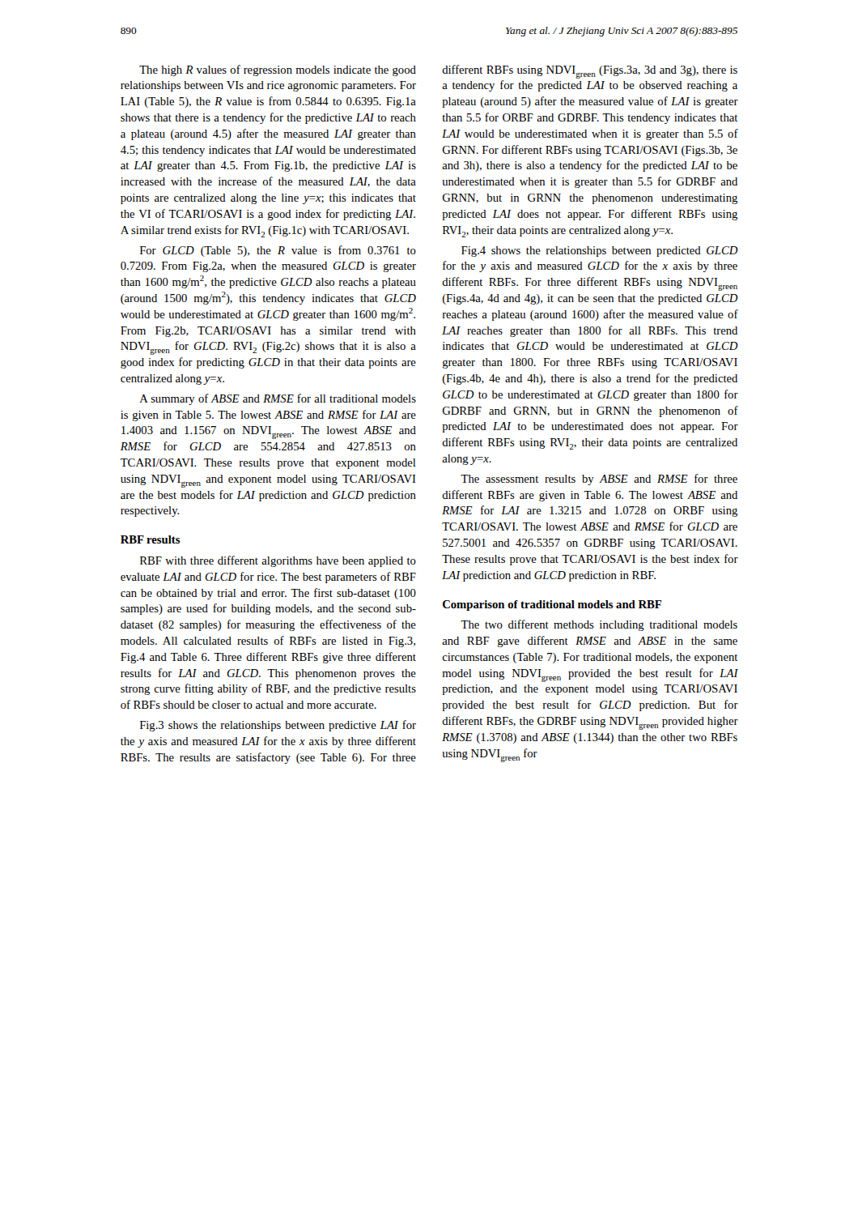890 Yang et al. / J Zhejiang Univ Sci A 2007 8(6):883-895
The high R values of regression models indicate the good relationships between VIs and rice agronomic parameters. For LAI (Table 5), the R value is from 0.5844 to 0.6395. Fig.1a shows that there is a tendency for the predictive LAI to reach a plateau (around 4.5) after the measured LAI greater than 4.5; this tendency indicates that LAI would be underestimated at LAI greater than 4.5. From Fig.1b, the predictive LAI is increased with the increase of the measured LAI, the data points are centralized along the line y=x; this indicates that the VI of TCARI/OSAVI is a good index for predicting LAI. A similar trend exists for RVI2 (Fig.1c) with TCARI/OSAVI.
For GLCD (Table 5), the R value is from 0.3761 to 0.7209. From Fig.2a, when the measured GLCD is greater than 1600 mg/m2, the predictive GLCD also reachs a plateau (around 1500 mg/m2), this tendency indicates that GLCD would be underestimated at GLCD greater than 1600 mg/m2. From Fig.2b, TCARI/OSAVI has a similar trend with NDVIgreen for GLCD. RVI2 (Fig.2c) shows that it is also a good index for predicting GLCD in that their data points are centralized along y=x.
A summary of ABSE and RMSE for all traditional models is given in Table 5. The lowest ABSE and RMSE for LAI are 1.4003 and 1.1567 on NDVIgreen. The lowest ABSE and RMSE for GLCD are 554.2854 and 427.8513 on TCARI/OSAVI. These results prove that exponent model using NDVIgreen and exponent model using TCARI/OSAVI are the best models for LAI prediction and GLCD prediction respectively.
RBF results
RBF with three different algorithms have been applied to evaluate LAI and GLCD for rice. The best parameters of RBF can be obtained by trial and error. The first sub-dataset (100 samples) are used for building models, and the second sub-dataset (82 samples) for measuring the effectiveness of the models. All calculated results of RBFs are listed in Fig.3, Fig.4 and Table 6. Three different RBFs give three different results for LAI and GLCD. This phenomenon proves the strong curve fitting ability of RBF, and the predictive results of RBFs should be closer to actual and more accurate.
Fig.3 shows the relationships between predictive LAI for the y axis and measured LAI for the x axis by three different RBFs. The results are satisfactory (see Table 6). For three different RBFs using NDVIgreen (Figs.3a, 3d and 3g), there is a tendency for the predicted LAI to be observed reaching a plateau (around 5) after the measured value of LAI is greater than 5.5 for ORBF and GDRBF. This tendency indicates that LAI would be underestimated when it is greater than 5.5 of GRNN. For different RBFs using TCARI/OSAVI (Figs.3b, 3e and 3h), there is also a tendency for the predicted LAI to be underestimated when it is greater than 5.5 for GDRBF and GRNN, but in GRNN the phenomenon underestimating predicted LAI does not appear. For different RBFs using RVI2, their data points are centralized along y=x.
Fig.4 shows the relationships between predicted GLCD for the y axis and measured GLCD for the x axis by three different RBFs. For three different RBFs using NDVIgreen (Figs.4a, 4d and 4g), it can be seen that the predicted GLCD reaches a plateau (around 1600) after the measured value of LAI reaches greater than 1800 for all RBFs. This trend indicates that GLCD would be underestimated at GLCD greater than 1800. For three RBFs using TCARI/OSAVI (Figs.4b, 4e and 4h), there is also a trend for the predicted GLCD to be underestimated at GLCD greater than 1800 for GDRBF and GRNN, but in GRNN the phenomenon of predicted LAI to be underestimated does not appear. For different RBFs using RVI2, their data points are centralized along y=x.
The assessment results by ABSE and RMSE for three different RBFs are given in Table 6. The lowest ABSE and RMSE for LAI are 1.3215 and 1.0728 on ORBF using TCARI/OSAVI. The lowest ABSE and RMSE for GLCD are 527.5001 and 426.5357 on GDRBF using TCARI/OSAVI. These results prove that TCARI/OSAVI is the best index for LAI prediction and GLCD prediction in RBF.
Comparison of traditional models and RBF
The two different methods including traditional models and RBF gave different RMSE and ABSE in the same circumstances (Table 7). For traditional models, the exponent model using NDVIgreen provided the best result for LAI prediction, and the exponent model using TCARI/OSAVI provided the best result for GLCD prediction. But for different RBFs, the GDRBF using NDVIgreen provided higher RMSE (1.3708) and ABSE (1.1344) than the other two RBFs using NDVIgreen for